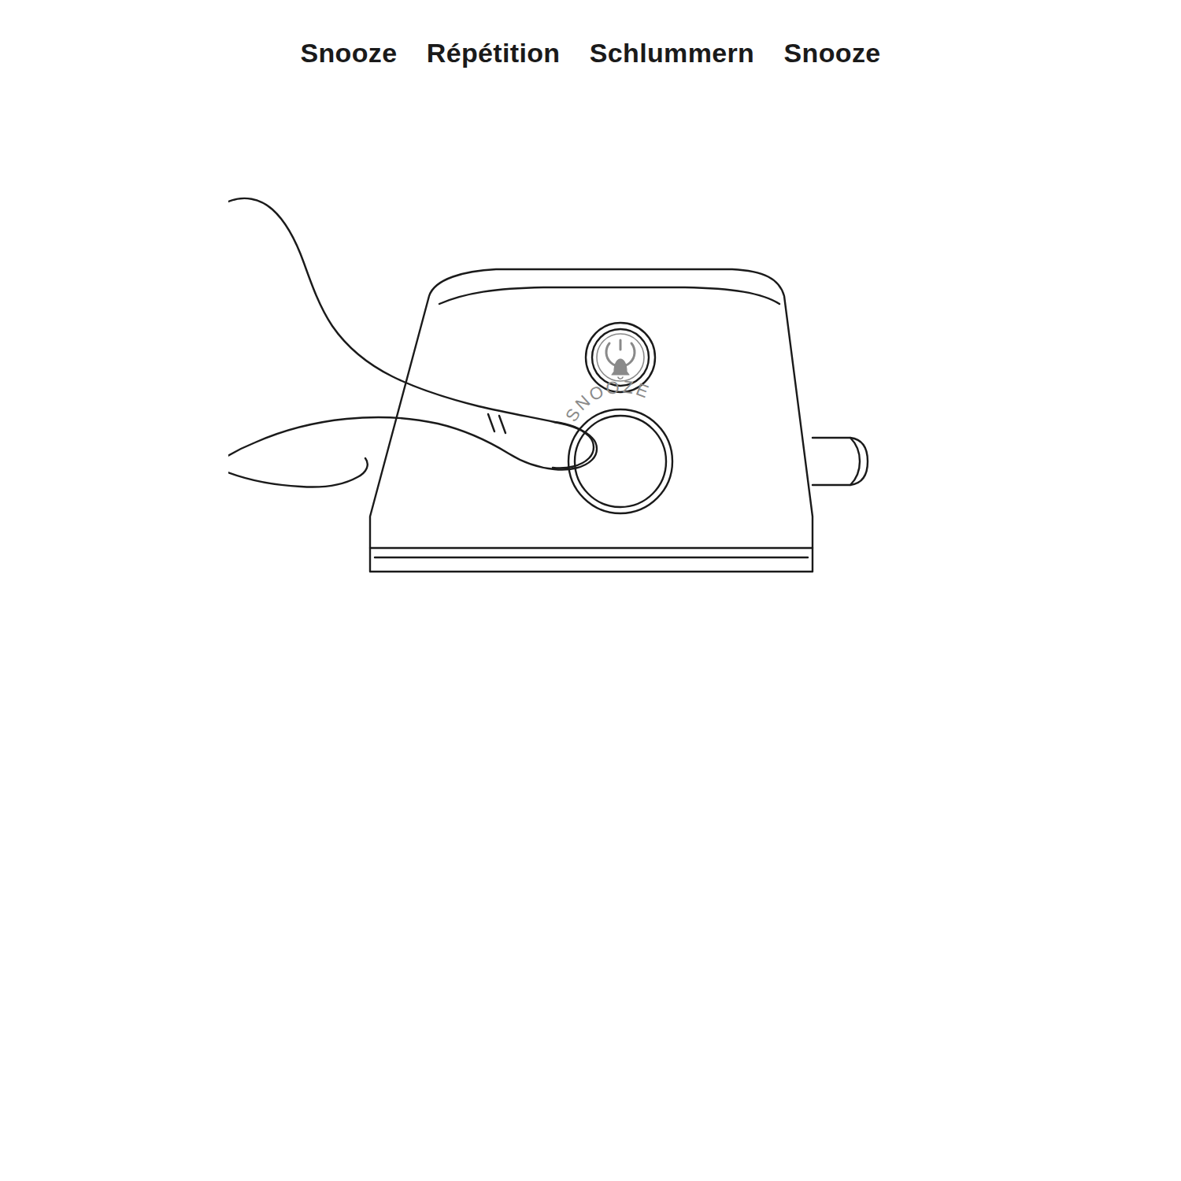Snooze Répétition Schlummern Snooze
Pressing the snooze button A hand with an extended index finger presses a large circular button labelled SNOOZE on the sloped top surface of an appliance. Above the snooze button is a smaller round button marked with a power symbol and a bell icon. SNOOZE
Press the SNOOZE button to temporarily silence the alarm.